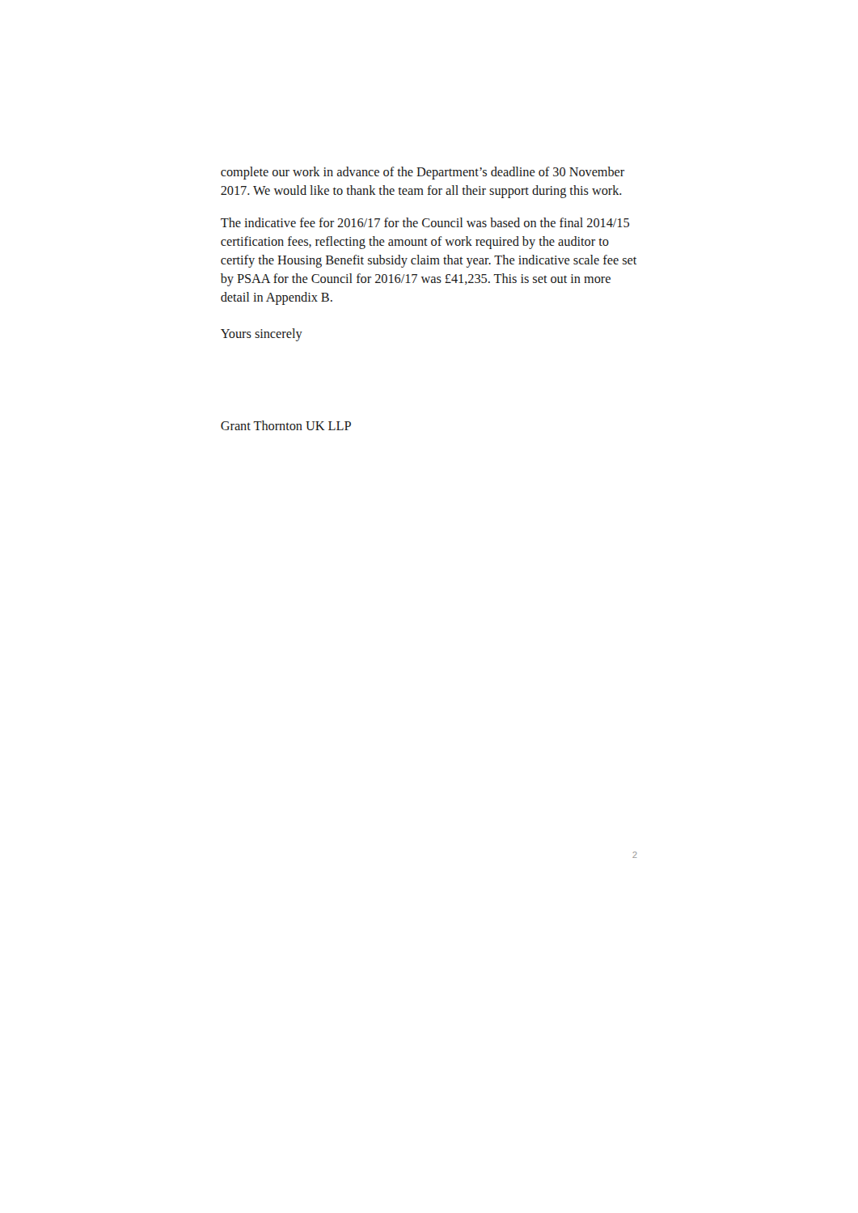complete our work in advance of the Department’s deadline of 30 November 2017. We would like to thank the team for all their support during this work.
The indicative fee for 2016/17 for the Council was based on the final 2014/15 certification fees, reflecting the amount of work required by the auditor to certify the Housing Benefit subsidy claim that year. The indicative scale fee set by PSAA for the Council for 2016/17 was £41,235. This is set out in more detail in Appendix B.
Yours sincerely
Grant Thornton UK LLP
2